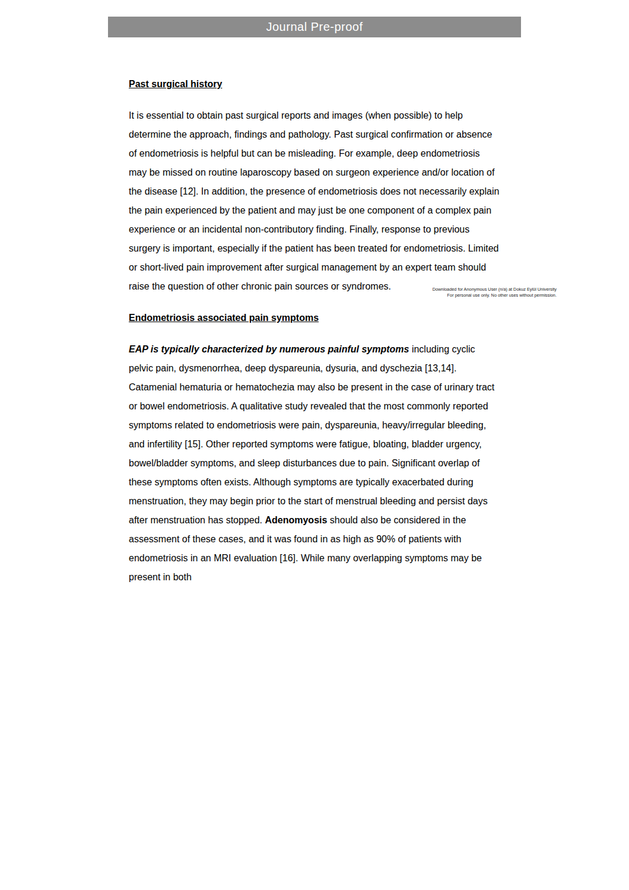Journal Pre-proof
Downloaded for Anonymous User (n/a) at Dokuz Eylül University
For personal use only. No other uses without permission.
Past surgical history
It is essential to obtain past surgical reports and images (when possible) to help determine the approach, findings and pathology. Past surgical confirmation or absence of endometriosis is helpful but can be misleading. For example, deep endometriosis may be missed on routine laparoscopy based on surgeon experience and/or location of the disease [12]. In addition, the presence of endometriosis does not necessarily explain the pain experienced by the patient and may just be one component of a complex pain experience or an incidental non-contributory finding. Finally, response to previous surgery is important, especially if the patient has been treated for endometriosis. Limited or short-lived pain improvement after surgical management by an expert team should raise the question of other chronic pain sources or syndromes.
Endometriosis associated pain symptoms
EAP is typically characterized by numerous painful symptoms including cyclic pelvic pain, dysmenorrhea, deep dyspareunia, dysuria, and dyschezia [13,14]. Catamenial hematuria or hematochezia may also be present in the case of urinary tract or bowel endometriosis. A qualitative study revealed that the most commonly reported symptoms related to endometriosis were pain, dyspareunia, heavy/irregular bleeding, and infertility [15]. Other reported symptoms were fatigue, bloating, bladder urgency, bowel/bladder symptoms, and sleep disturbances due to pain. Significant overlap of these symptoms often exists. Although symptoms are typically exacerbated during menstruation, they may begin prior to the start of menstrual bleeding and persist days after menstruation has stopped. Adenomyosis should also be considered in the assessment of these cases, and it was found in as high as 90% of patients with endometriosis in an MRI evaluation [16]. While many overlapping symptoms may be present in both